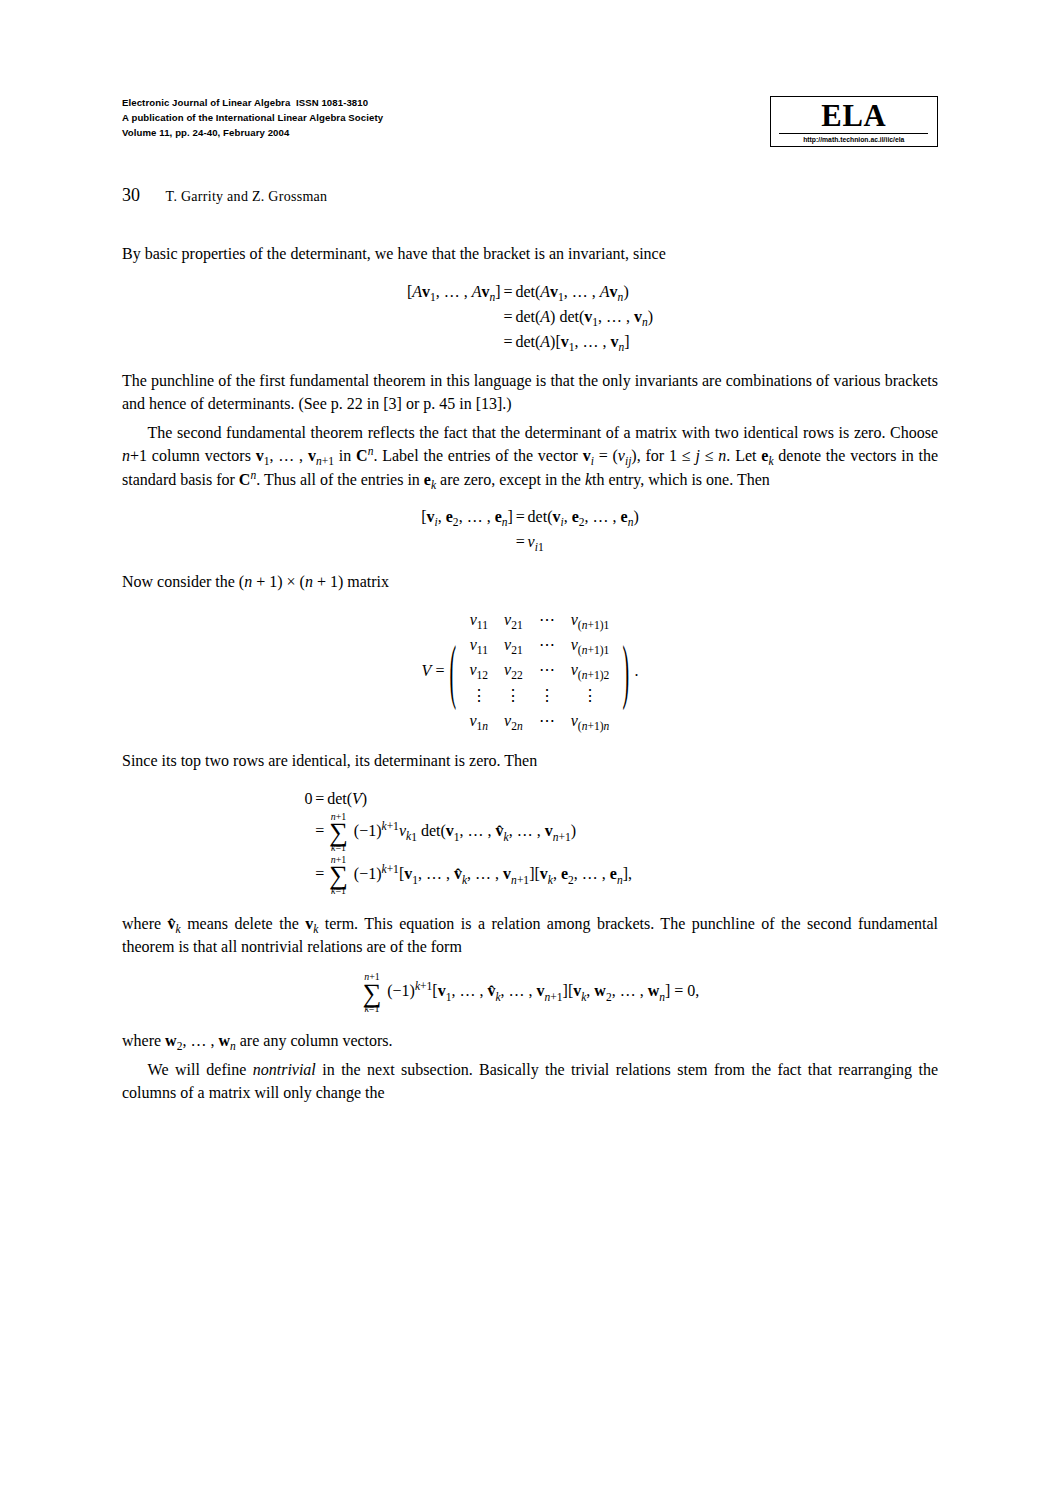Electronic Journal of Linear Algebra ISSN 1081-3810
A publication of the International Linear Algebra Society
Volume 11, pp. 24-40, February 2004
ELA
http://math.technion.ac.il/iic/ela
30 T. Garrity and Z. Grossman
By basic properties of the determinant, we have that the bracket is an invariant, since
| [ A v 1 , … , A v n ] | = | det( A v 1 , … , A v n ) |
| | = | det( A ) det( v 1 , … , v n ) |
| | = | det( A )[ v 1 , … , v n ] |
The punchline of the first fundamental theorem in this language is that the only invariants are combinations of various brackets and hence of determinants. (See p. 22 in [3] or p. 45 in [13].)
The second fundamental theorem reflects the fact that the determinant of a matrix with two identical rows is zero. Choose n+1 column vectors v1, … , vn+1 in Cn. Label the entries of the vector vi = (vij), for 1 ≤ j ≤ n. Let ek denote the vectors in the standard basis for Cn. Thus all of the entries in ek are zero, except in the kth entry, which is one. Then
| [ v i , e 2 , … , e n ] | = | det( v i , e 2 , … , e n ) |
| | = | v i 1 |
Now consider the (n + 1) × (n + 1) matrix
V = (
| v 11 | v 21 | ⋯ | v ( n +1)1 |
| v 11 | v 21 | ⋯ | v ( n +1)1 |
| v 12 | v 22 | ⋯ | v ( n +1)2 |
| ⋮ | ⋮ | ⋮ | ⋮ |
| v 1 n | v 2 n | ⋯ | v ( n +1) n |
) .
Since its top two rows are identical, its determinant is zero. Then
| 0 | = | det( V ) |
| | = | n +1 ∑ k =1 (−1) k +1 v k 1 det( v 1 , … , v̂ k , … , v n +1 ) |
| | = | n +1 ∑ k =1 (−1) k +1 [ v 1 , … , v̂ k , … , v n +1 ][ v k , e 2 , … , e n ], |
where v̂k means delete the vk term. This equation is a relation among brackets. The punchline of the second fundamental theorem is that all nontrivial relations are of the form
n+1 ∑ k=1 (−1)k+1[v1, … , v̂k, … , vn+1][vk, w2, … , wn] = 0,
where w2, … , wn are any column vectors.
We will define nontrivial in the next subsection. Basically the trivial relations stem from the fact that rearranging the columns of a matrix will only change the